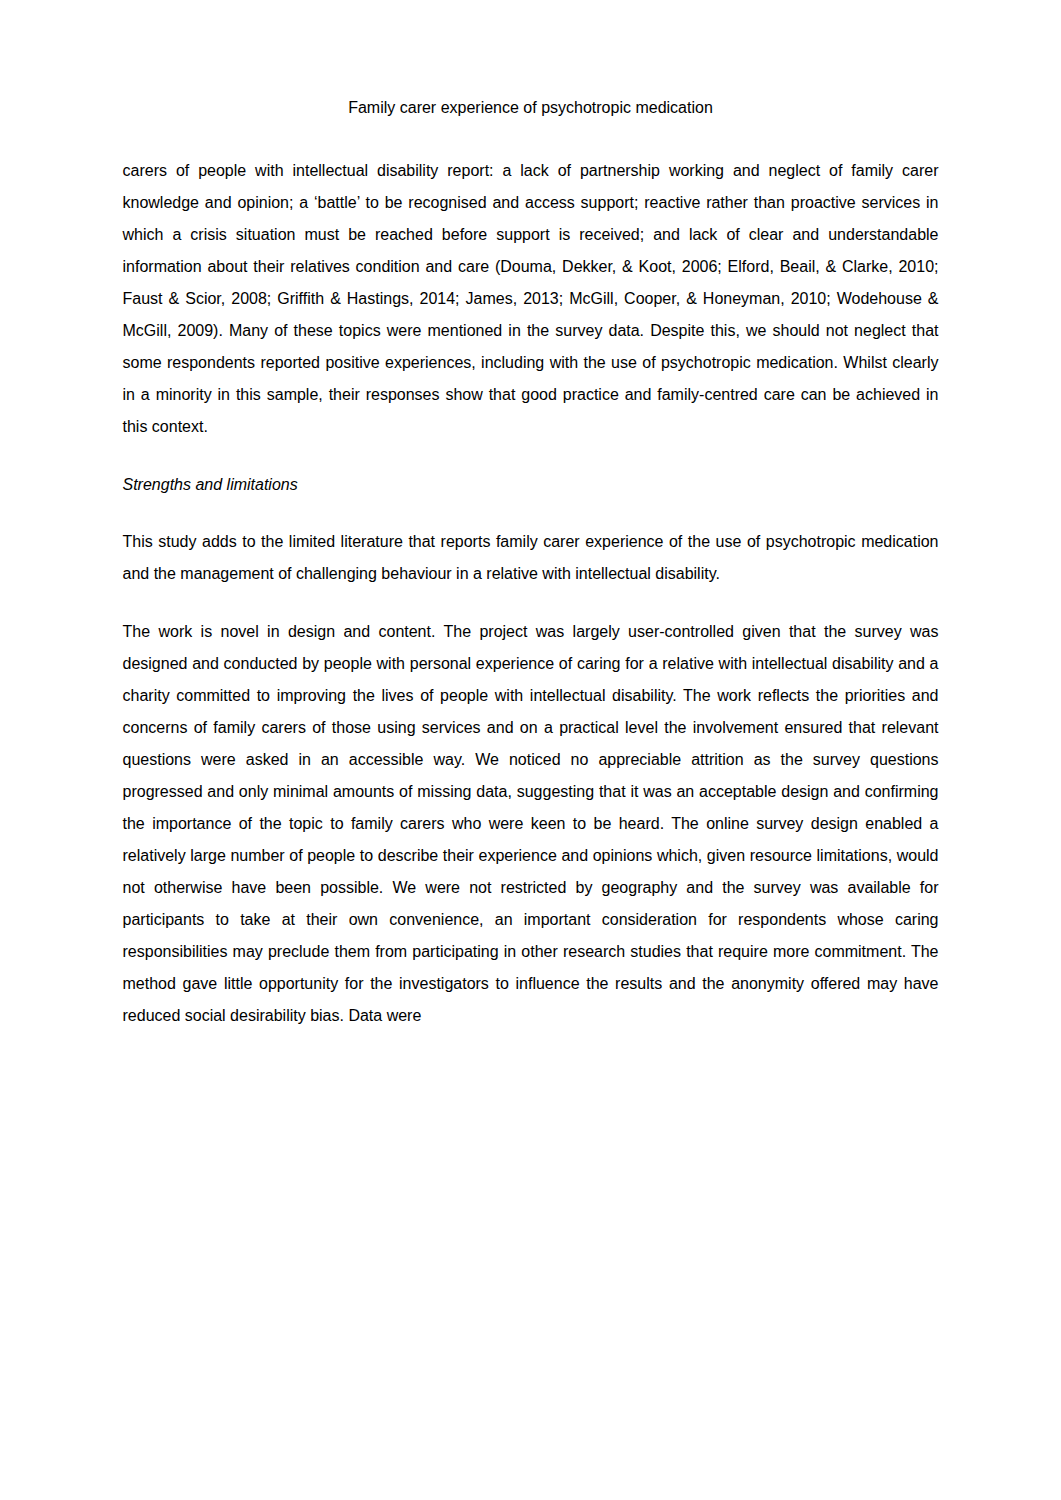Family carer experience of psychotropic medication
carers of people with intellectual disability report: a lack of partnership working and neglect of family carer knowledge and opinion; a ‘battle’ to be recognised and access support; reactive rather than proactive services in which a crisis situation must be reached before support is received; and lack of clear and understandable information about their relatives condition and care (Douma, Dekker, & Koot, 2006; Elford, Beail, & Clarke, 2010; Faust & Scior, 2008; Griffith & Hastings, 2014; James, 2013; McGill, Cooper, & Honeyman, 2010; Wodehouse & McGill, 2009). Many of these topics were mentioned in the survey data. Despite this, we should not neglect that some respondents reported positive experiences, including with the use of psychotropic medication. Whilst clearly in a minority in this sample, their responses show that good practice and family-centred care can be achieved in this context.
Strengths and limitations
This study adds to the limited literature that reports family carer experience of the use of psychotropic medication and the management of challenging behaviour in a relative with intellectual disability.
The work is novel in design and content. The project was largely user-controlled given that the survey was designed and conducted by people with personal experience of caring for a relative with intellectual disability and a charity committed to improving the lives of people with intellectual disability. The work reflects the priorities and concerns of family carers of those using services and on a practical level the involvement ensured that relevant questions were asked in an accessible way. We noticed no appreciable attrition as the survey questions progressed and only minimal amounts of missing data, suggesting that it was an acceptable design and confirming the importance of the topic to family carers who were keen to be heard. The online survey design enabled a relatively large number of people to describe their experience and opinions which, given resource limitations, would not otherwise have been possible. We were not restricted by geography and the survey was available for participants to take at their own convenience, an important consideration for respondents whose caring responsibilities may preclude them from participating in other research studies that require more commitment. The method gave little opportunity for the investigators to influence the results and the anonymity offered may have reduced social desirability bias. Data were